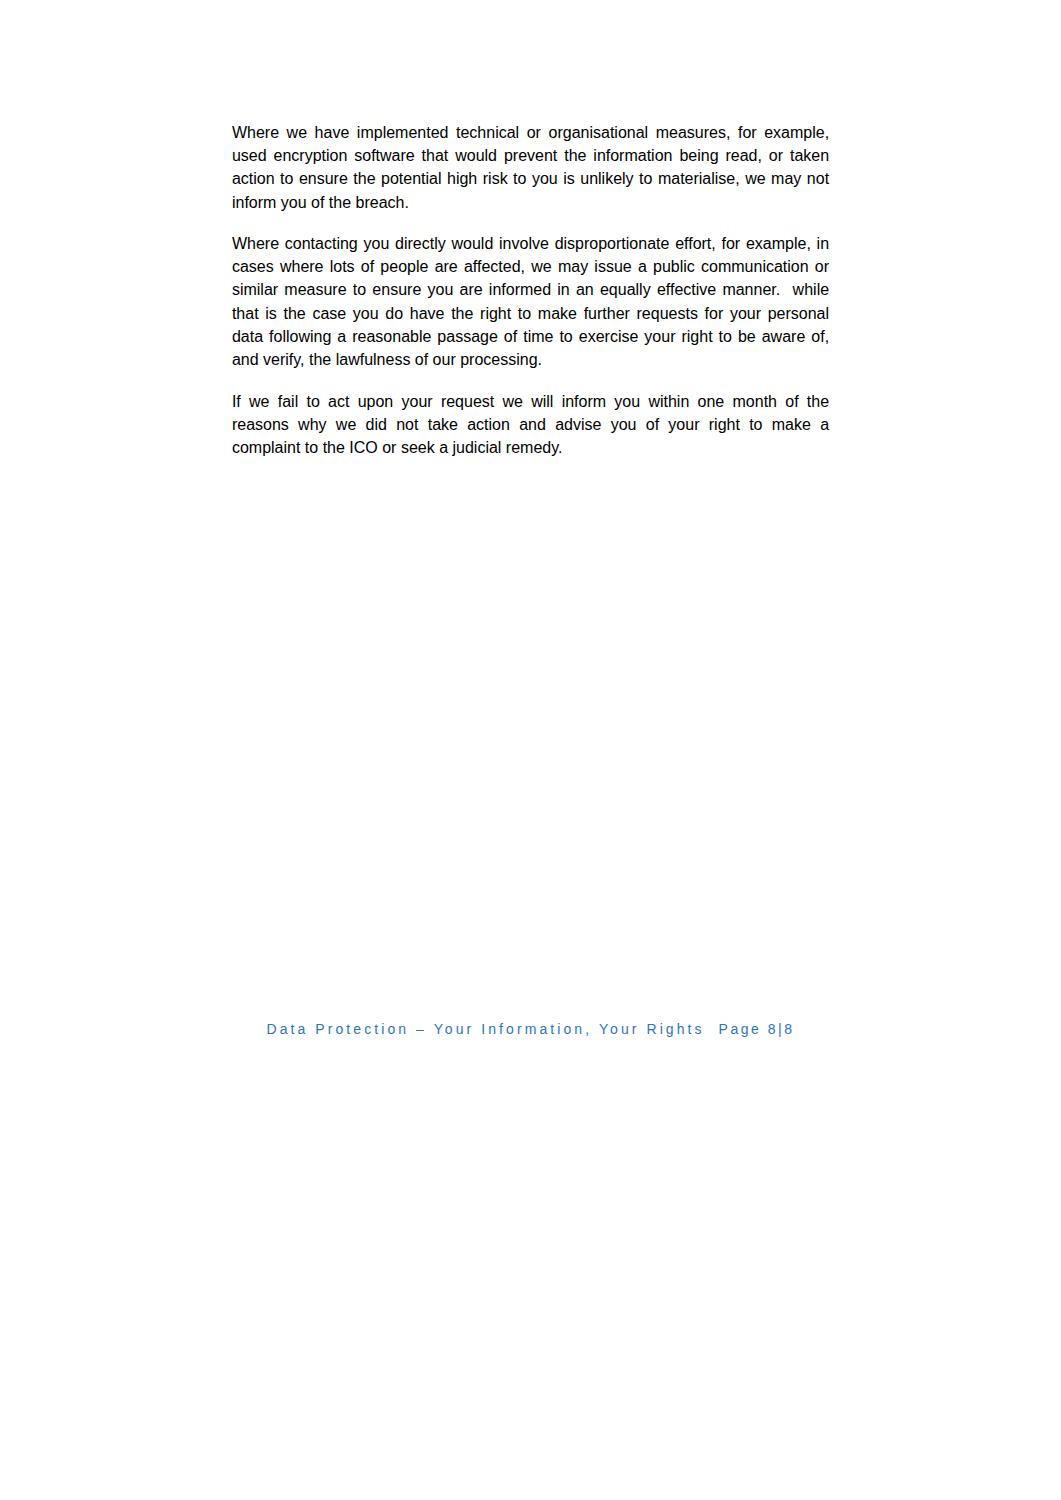Where we have implemented technical or organisational measures, for example, used encryption software that would prevent the information being read, or taken action to ensure the potential high risk to you is unlikely to materialise, we may not inform you of the breach.
Where contacting you directly would involve disproportionate effort, for example, in cases where lots of people are affected, we may issue a public communication or similar measure to ensure you are informed in an equally effective manner. while that is the case you do have the right to make further requests for your personal data following a reasonable passage of time to exercise your right to be aware of, and verify, the lawfulness of our processing.
If we fail to act upon your request we will inform you within one month of the reasons why we did not take action and advise you of your right to make a complaint to the ICO or seek a judicial remedy.
Data Protection – Your Information, Your Rights Page 8|8